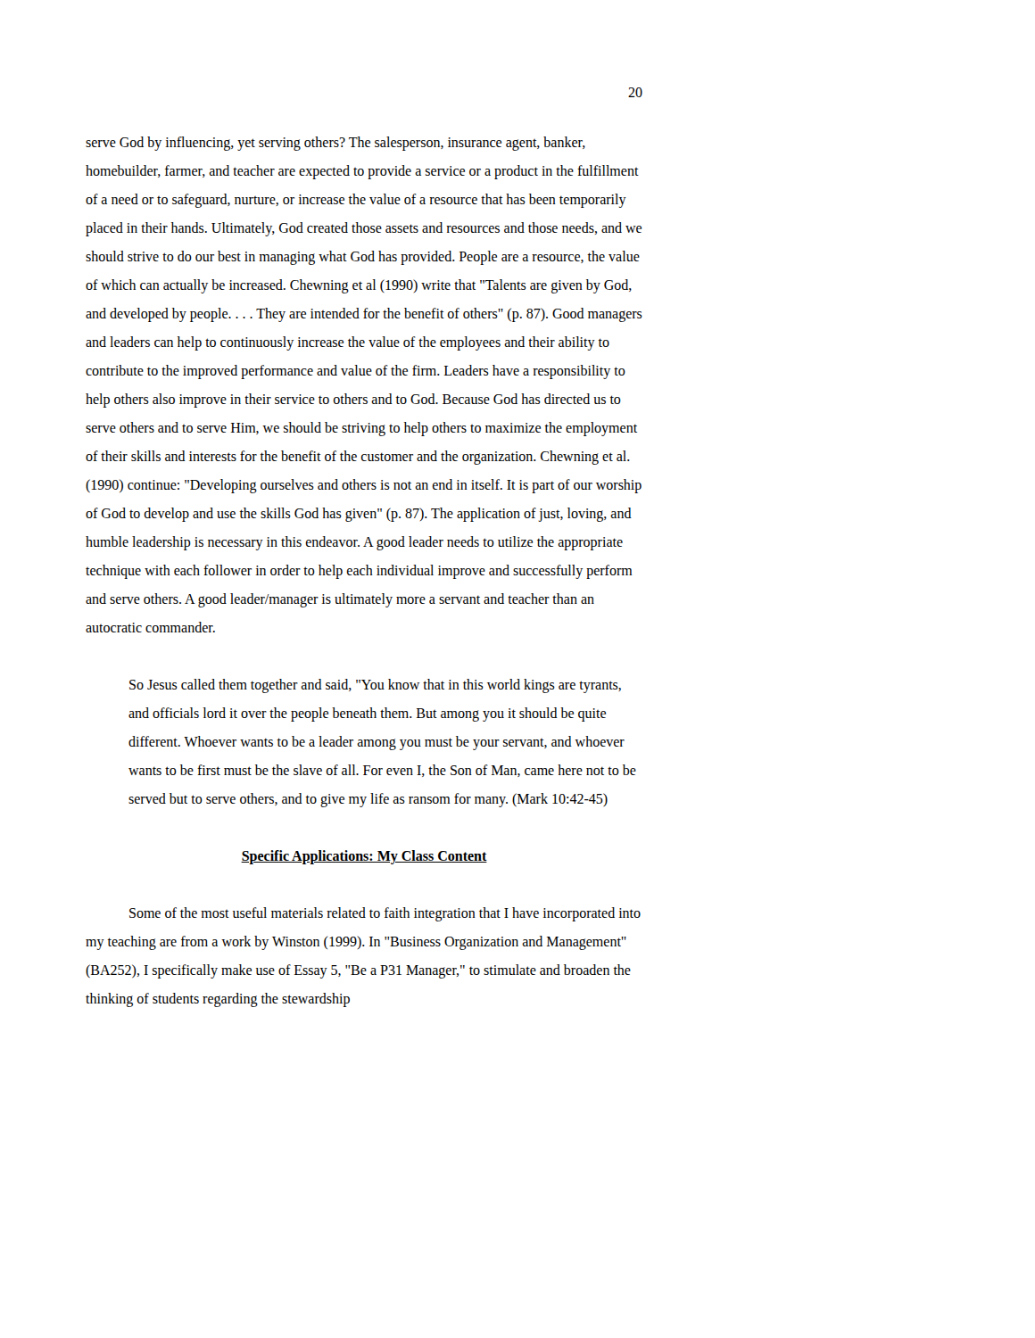20
serve God by influencing, yet serving others? The salesperson, insurance agent, banker, homebuilder, farmer, and teacher are expected to provide a service or a product in the fulfillment of a need or to safeguard, nurture, or increase the value of a resource that has been temporarily placed in their hands. Ultimately, God created those assets and resources and those needs, and we should strive to do our best in managing what God has provided. People are a resource, the value of which can actually be increased. Chewning et al (1990) write that "Talents are given by God, and developed by people. . . . They are intended for the benefit of others" (p. 87). Good managers and leaders can help to continuously increase the value of the employees and their ability to contribute to the improved performance and value of the firm. Leaders have a responsibility to help others also improve in their service to others and to God. Because God has directed us to serve others and to serve Him, we should be striving to help others to maximize the employment of their skills and interests for the benefit of the customer and the organization. Chewning et al. (1990) continue: "Developing ourselves and others is not an end in itself. It is part of our worship of God to develop and use the skills God has given" (p. 87). The application of just, loving, and humble leadership is necessary in this endeavor. A good leader needs to utilize the appropriate technique with each follower in order to help each individual improve and successfully perform and serve others. A good leader/manager is ultimately more a servant and teacher than an autocratic commander.
So Jesus called them together and said, "You know that in this world kings are tyrants, and officials lord it over the people beneath them. But among you it should be quite different. Whoever wants to be a leader among you must be your servant, and whoever wants to be first must be the slave of all. For even I, the Son of Man, came here not to be served but to serve others, and to give my life as ransom for many. (Mark 10:42-45)
Specific Applications: My Class Content
Some of the most useful materials related to faith integration that I have incorporated into my teaching are from a work by Winston (1999). In "Business Organization and Management" (BA252), I specifically make use of Essay 5, "Be a P31 Manager," to stimulate and broaden the thinking of students regarding the stewardship